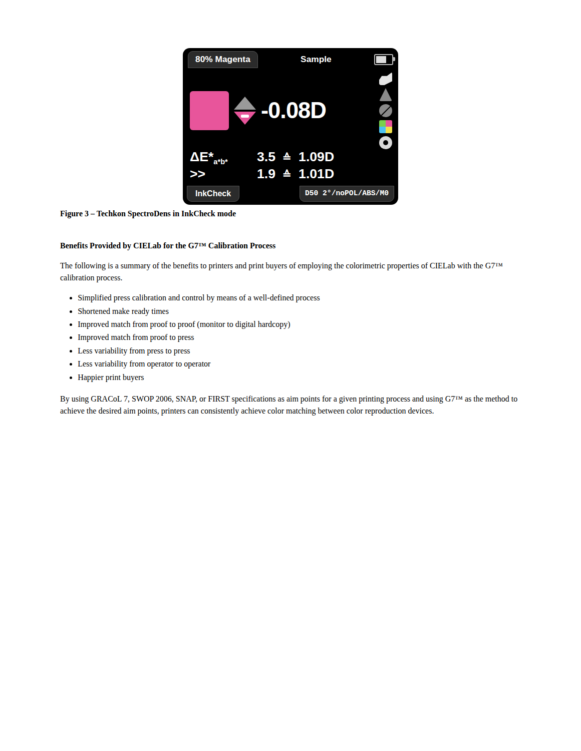80% Magenta Sample
-0.08D
ΔE*a*b* 3.5 ≙ 1.09D
>> 1.9 ≙ 1.01D
InkCheck D50 2°/noPOL/ABS/M0
Figure 3 – Techkon SpectroDens in InkCheck mode
Benefits Provided by CIELab for the G7™ Calibration Process
The following is a summary of the benefits to printers and print buyers of employing the colorimetric properties of CIELab with the G7™ calibration process.
Simplified press calibration and control by means of a well-defined process
Shortened make ready times
Improved match from proof to proof (monitor to digital hardcopy)
Improved match from proof to press
Less variability from press to press
Less variability from operator to operator
Happier print buyers
By using GRACoL 7, SWOP 2006, SNAP, or FIRST specifications as aim points for a given printing process and using G7™ as the method to achieve the desired aim points, printers can consistently achieve color matching between color reproduction devices.